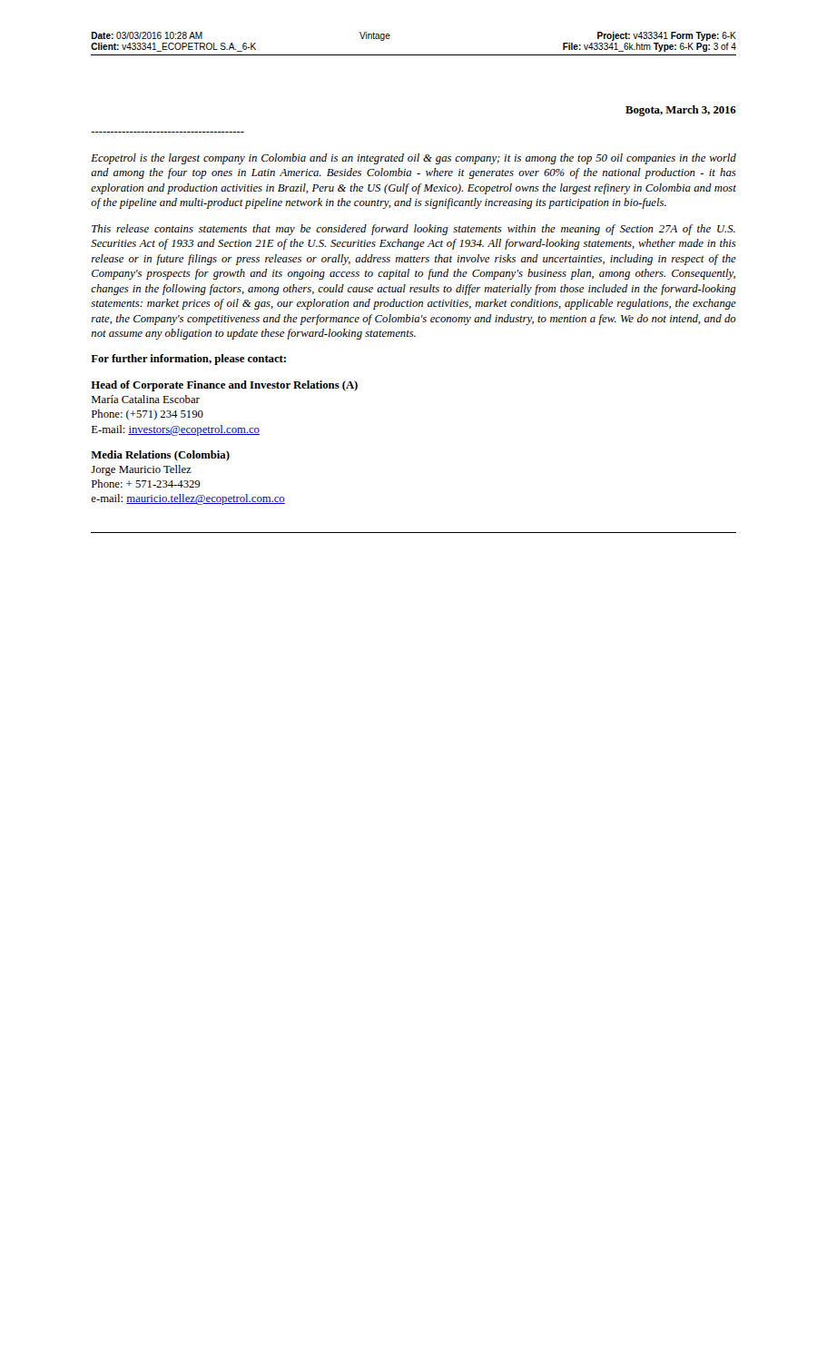| Date: 03/03/2016 10:28 AM | Vintage | Project: v433341 Form Type: 6-K |
| Client: v433341_ECOPETROL S.A._6-K | | File: v433341_6k.htm Type: 6-K Pg: 3 of 4 |
Bogota, March 3, 2016
----------------------------------------
Ecopetrol is the largest company in Colombia and is an integrated oil & gas company; it is among the top 50 oil companies in the world and among the four top ones in Latin America. Besides Colombia - where it generates over 60% of the national production - it has exploration and production activities in Brazil, Peru & the US (Gulf of Mexico). Ecopetrol owns the largest refinery in Colombia and most of the pipeline and multi-product pipeline network in the country, and is significantly increasing its participation in bio-fuels.
This release contains statements that may be considered forward looking statements within the meaning of Section 27A of the U.S. Securities Act of 1933 and Section 21E of the U.S. Securities Exchange Act of 1934. All forward-looking statements, whether made in this release or in future filings or press releases or orally, address matters that involve risks and uncertainties, including in respect of the Company's prospects for growth and its ongoing access to capital to fund the Company's business plan, among others. Consequently, changes in the following factors, among others, could cause actual results to differ materially from those included in the forward-looking statements: market prices of oil & gas, our exploration and production activities, market conditions, applicable regulations, the exchange rate, the Company's competitiveness and the performance of Colombia's economy and industry, to mention a few. We do not intend, and do not assume any obligation to update these forward-looking statements.
For further information, please contact:
Head of Corporate Finance and Investor Relations (A)
María Catalina Escobar
Phone: (+571) 234 5190
E-mail: investors@ecopetrol.com.co
Media Relations (Colombia)
Jorge Mauricio Tellez
Phone: + 571-234-4329
e-mail: mauricio.tellez@ecopetrol.com.co